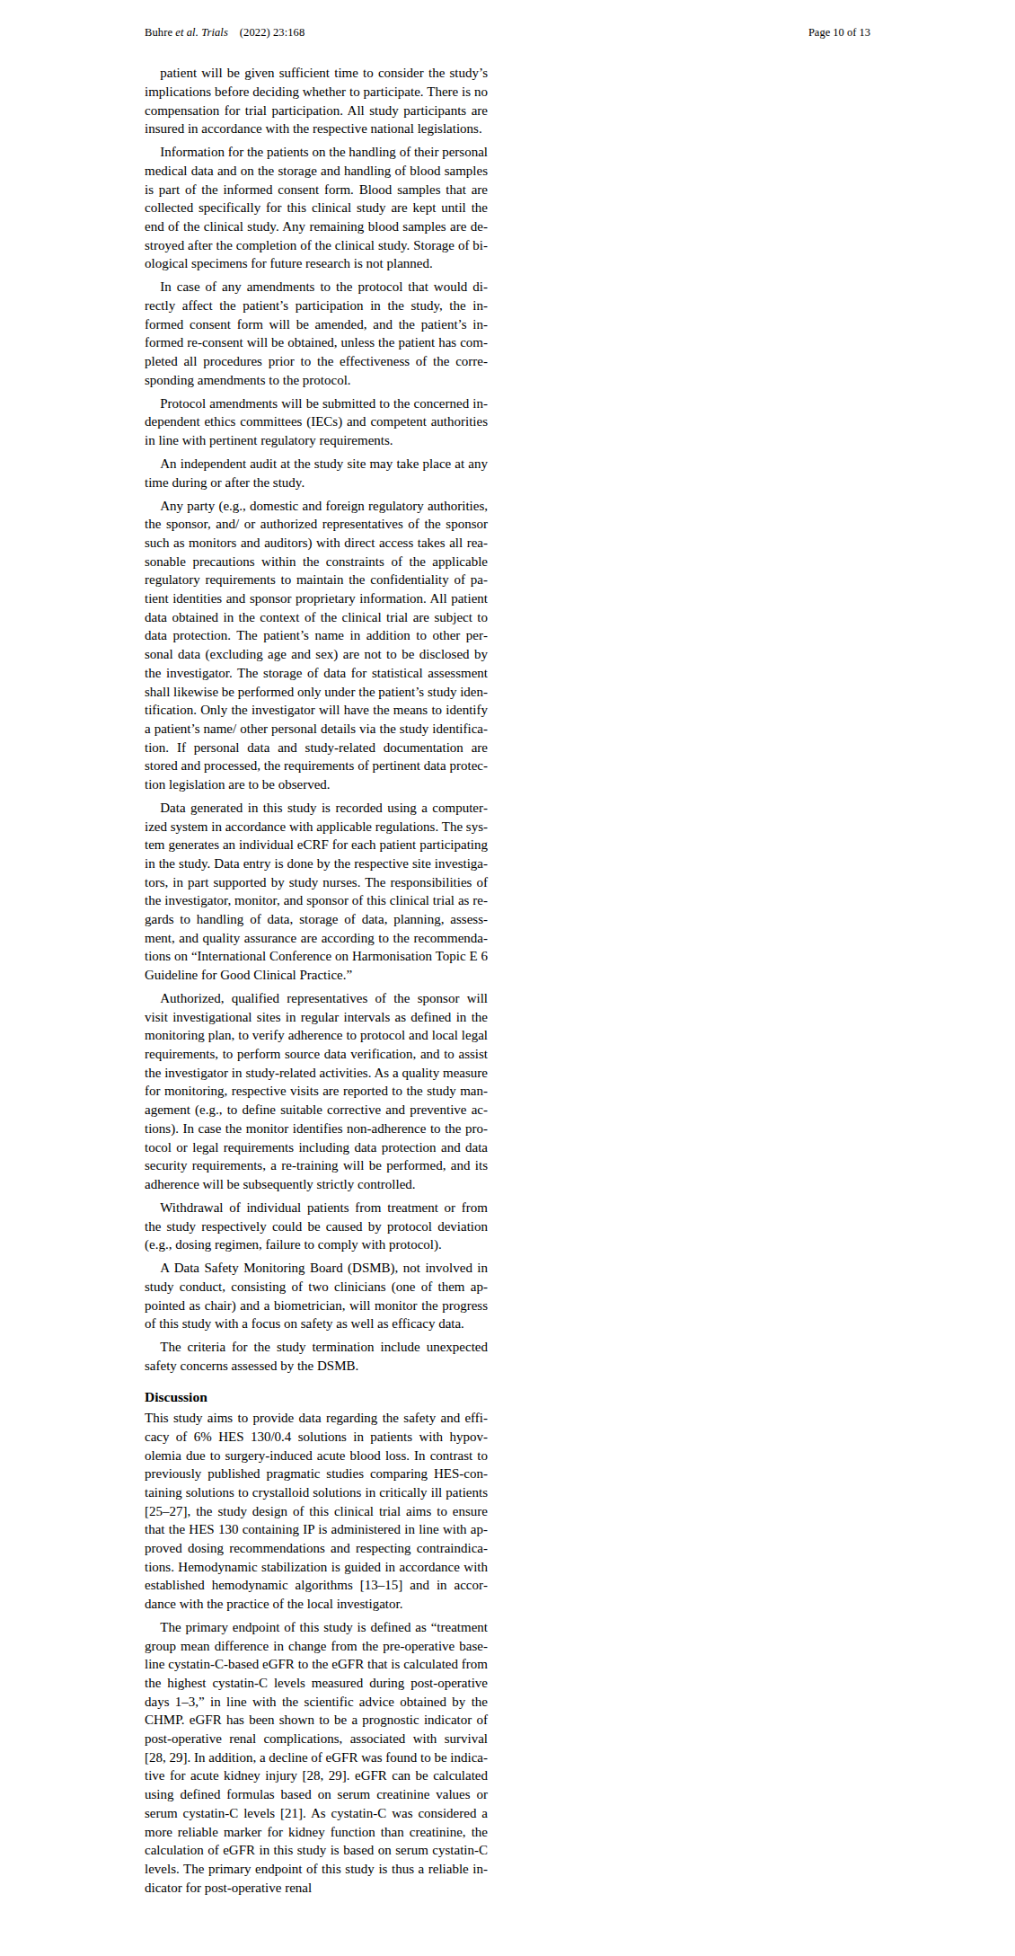Buhre et al. Trials (2022) 23:168
Page 10 of 13
patient will be given sufficient time to consider the study’s implications before deciding whether to participate. There is no compensation for trial participation. All study participants are insured in accordance with the respective national legislations.
Information for the patients on the handling of their personal medical data and on the storage and handling of blood samples is part of the informed consent form. Blood samples that are collected specifically for this clinical study are kept until the end of the clinical study. Any remaining blood samples are destroyed after the completion of the clinical study. Storage of biological specimens for future research is not planned.
In case of any amendments to the protocol that would directly affect the patient’s participation in the study, the informed consent form will be amended, and the patient’s informed re-consent will be obtained, unless the patient has completed all procedures prior to the effectiveness of the corresponding amendments to the protocol.
Protocol amendments will be submitted to the concerned independent ethics committees (IECs) and competent authorities in line with pertinent regulatory requirements.
An independent audit at the study site may take place at any time during or after the study.
Any party (e.g., domestic and foreign regulatory authorities, the sponsor, and/ or authorized representatives of the sponsor such as monitors and auditors) with direct access takes all reasonable precautions within the constraints of the applicable regulatory requirements to maintain the confidentiality of patient identities and sponsor proprietary information. All patient data obtained in the context of the clinical trial are subject to data protection. The patient’s name in addition to other personal data (excluding age and sex) are not to be disclosed by the investigator. The storage of data for statistical assessment shall likewise be performed only under the patient’s study identification. Only the investigator will have the means to identify a patient’s name/ other personal details via the study identification. If personal data and study-related documentation are stored and processed, the requirements of pertinent data protection legislation are to be observed.
Data generated in this study is recorded using a computerized system in accordance with applicable regulations. The system generates an individual eCRF for each patient participating in the study. Data entry is done by the respective site investigators, in part supported by study nurses. The responsibilities of the investigator, monitor, and sponsor of this clinical trial as regards to handling of data, storage of data, planning, assessment, and quality assurance are according to the recommendations on “International Conference on Harmonisation Topic E 6 Guideline for Good Clinical Practice.”
Authorized, qualified representatives of the sponsor will visit investigational sites in regular intervals as defined in the monitoring plan, to verify adherence to protocol and local legal requirements, to perform source data verification, and to assist the investigator in study-related activities. As a quality measure for monitoring, respective visits are reported to the study management (e.g., to define suitable corrective and preventive actions). In case the monitor identifies non-adherence to the protocol or legal requirements including data protection and data security requirements, a re-training will be performed, and its adherence will be subsequently strictly controlled.
Withdrawal of individual patients from treatment or from the study respectively could be caused by protocol deviation (e.g., dosing regimen, failure to comply with protocol).
A Data Safety Monitoring Board (DSMB), not involved in study conduct, consisting of two clinicians (one of them appointed as chair) and a biometrician, will monitor the progress of this study with a focus on safety as well as efficacy data.
The criteria for the study termination include unexpected safety concerns assessed by the DSMB.
Discussion
This study aims to provide data regarding the safety and efficacy of 6% HES 130/0.4 solutions in patients with hypovolemia due to surgery-induced acute blood loss. In contrast to previously published pragmatic studies comparing HES-containing solutions to crystalloid solutions in critically ill patients [25–27], the study design of this clinical trial aims to ensure that the HES 130 containing IP is administered in line with approved dosing recommendations and respecting contraindications. Hemodynamic stabilization is guided in accordance with established hemodynamic algorithms [13–15] and in accordance with the practice of the local investigator.
The primary endpoint of this study is defined as “treatment group mean difference in change from the pre-operative baseline cystatin-C-based eGFR to the eGFR that is calculated from the highest cystatin-C levels measured during post-operative days 1–3,” in line with the scientific advice obtained by the CHMP. eGFR has been shown to be a prognostic indicator of post-operative renal complications, associated with survival [28, 29]. In addition, a decline of eGFR was found to be indicative for acute kidney injury [28, 29]. eGFR can be calculated using defined formulas based on serum creatinine values or serum cystatin-C levels [21]. As cystatin-C was considered a more reliable marker for kidney function than creatinine, the calculation of eGFR in this study is based on serum cystatin-C levels. The primary endpoint of this study is thus a reliable indicator for post-operative renal